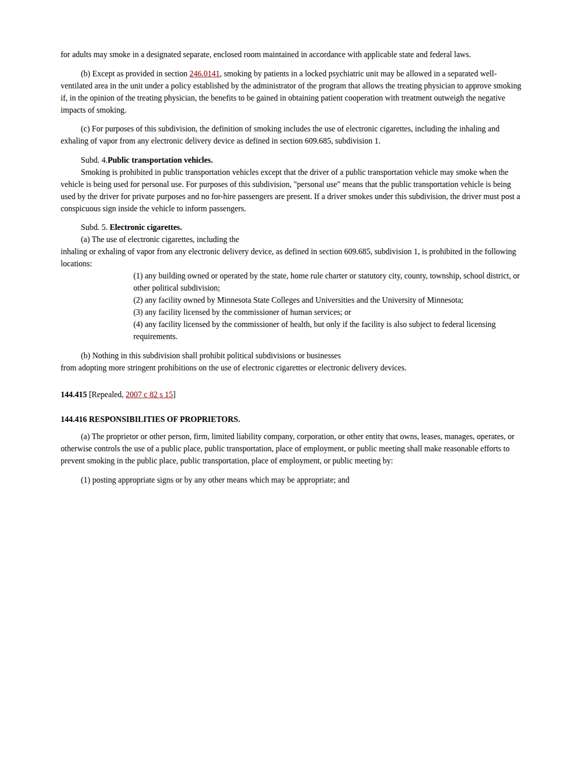for adults may smoke in a designated separate, enclosed room maintained in accordance with applicable state and federal laws.
(b) Except as provided in section 246.0141, smoking by patients in a locked psychiatric unit may be allowed in a separated well-ventilated area in the unit under a policy established by the administrator of the program that allows the treating physician to approve smoking if, in the opinion of the treating physician, the benefits to be gained in obtaining patient cooperation with treatment outweigh the negative impacts of smoking.
(c) For purposes of this subdivision, the definition of smoking includes the use of electronic cigarettes, including the inhaling and exhaling of vapor from any electronic delivery device as defined in section 609.685, subdivision 1.
Subd. 4.Public transportation vehicles.
Smoking is prohibited in public transportation vehicles except that the driver of a public transportation vehicle may smoke when the vehicle is being used for personal use. For purposes of this subdivision, "personal use" means that the public transportation vehicle is being used by the driver for private purposes and no for-hire passengers are present. If a driver smokes under this subdivision, the driver must post a conspicuous sign inside the vehicle to inform passengers.
Subd. 5. Electronic cigarettes.
(a) The use of electronic cigarettes, including the
inhaling or exhaling of vapor from any electronic delivery device, as defined in section 609.685, subdivision 1, is prohibited in the following locations:
(1) any building owned or operated by the state, home rule charter or statutory city, county, township, school district, or other political subdivision;
(2) any facility owned by Minnesota State Colleges and Universities and the University of Minnesota;
(3) any facility licensed by the commissioner of human services; or
(4) any facility licensed by the commissioner of health, but only if the facility is also subject to federal licensing requirements.
(b) Nothing in this subdivision shall prohibit political subdivisions or businesses
from adopting more stringent prohibitions on the use of electronic cigarettes or electronic delivery devices.
144.415 [Repealed, 2007 c 82 s 15]
144.416 RESPONSIBILITIES OF PROPRIETORS.
(a) The proprietor or other person, firm, limited liability company, corporation, or other entity that owns, leases, manages, operates, or otherwise controls the use of a public place, public transportation, place of employment, or public meeting shall make reasonable efforts to prevent smoking in the public place, public transportation, place of employment, or public meeting by:
(1) posting appropriate signs or by any other means which may be appropriate; and